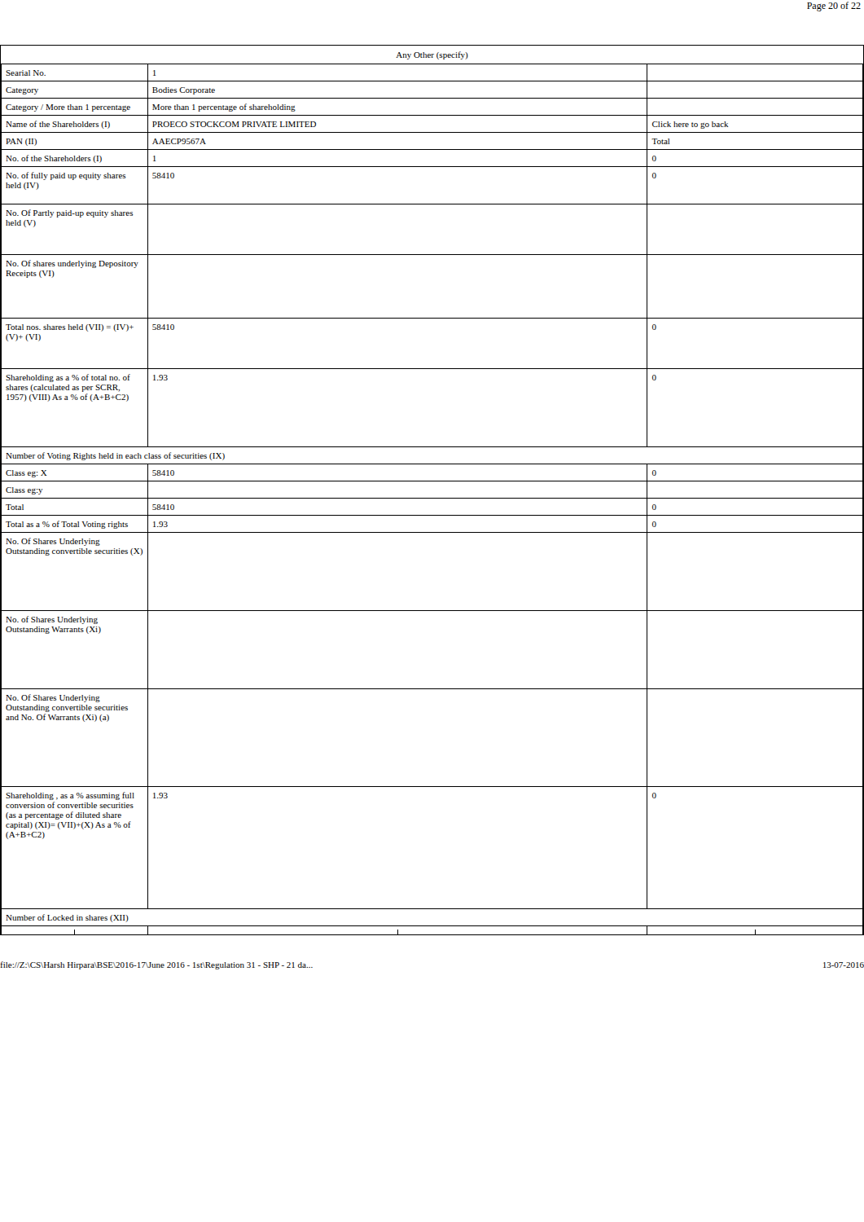Page 20 of 22
| Any Other (specify) |
| Searial No. | 1 | |
| Category | Bodies Corporate | |
| Category / More than 1 percentage | More than 1 percentage of shareholding | |
| Name of the Shareholders (I) | PROECO STOCKCOM PRIVATE LIMITED | Click here to go back |
| PAN (II) | AAECP9567A | Total |
| No. of the Shareholders (I) | 1 | 0 |
| No. of fully paid up equity shares held (IV) | 58410 | 0 |
| No. Of Partly paid-up equity shares held (V) | | |
| No. Of shares underlying Depository Receipts (VI) | | |
| Total nos. shares held (VII) = (IV)+ (V)+ (VI) | 58410 | 0 |
| Shareholding as a % of total no. of shares (calculated as per SCRR, 1957) (VIII) As a % of (A+B+C2) | 1.93 | 0 |
| Number of Voting Rights held in each class of securities (IX) |
| Class eg: X | 58410 | 0 |
| Class eg:y | | |
| Total | 58410 | 0 |
| Total as a % of Total Voting rights | 1.93 | 0 |
| No. Of Shares Underlying Outstanding convertible securities (X) | | |
| No. of Shares Underlying Outstanding Warrants (Xi) | | |
| No. Of Shares Underlying Outstanding convertible securities and No. Of Warrants (Xi) (a) | | |
| Shareholding , as a % assuming full conversion of convertible securities (as a percentage of diluted share capital) (XI)= (VII)+(X) As a % of (A+B+C2) | 1.93 | 0 |
| Number of Locked in shares (XII) |
file://Z:\CS\Harsh Hirpara\BSE\2016-17\June 2016 - 1st\Regulation 31 - SHP - 21 da... 13-07-2016